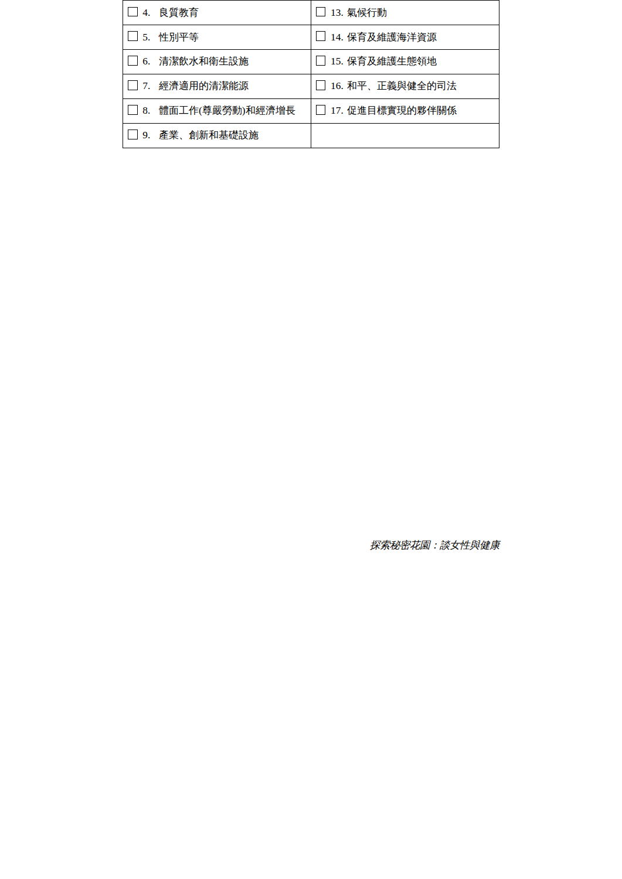| 4. 良質教育 | 13. 氣候行動 |
| 5. 性別平等 | 14. 保育及維護海洋資源 |
| 6. 清潔飲水和衛生設施 | 15. 保育及維護生態領地 |
| 7. 經濟適用的清潔能源 | 16. 和平、正義與健全的司法 |
| 8. 體面工作(尊嚴勞動)和經濟增長 | 17. 促進目標實現的夥伴關係 |
| 9. 產業、創新和基礎設施 | |
探索秘密花園：談女性與健康